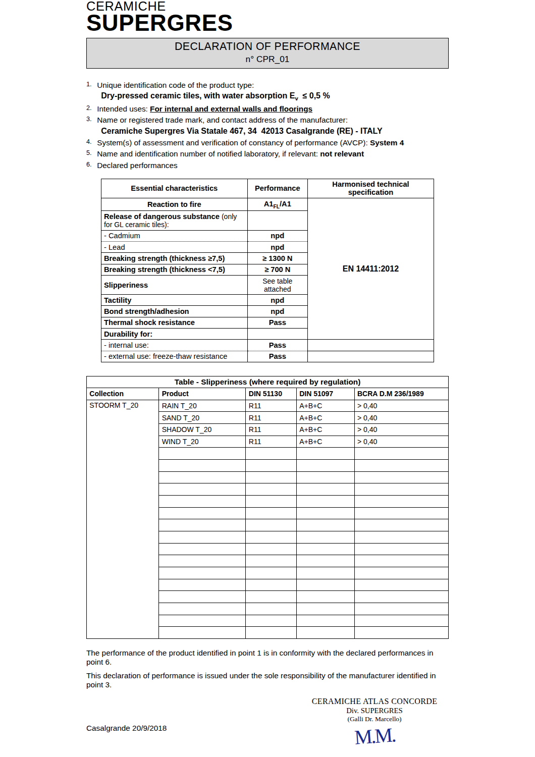CERAMICHE
SUPERGRES
DECLARATION OF PERFORMANCE
n° CPR_01
Unique identification code of the product type: Dry-pressed ceramic tiles, with water absorption Ev ≤ 0,5 %
Intended uses: For internal and external walls and floorings
Name or registered trade mark, and contact address of the manufacturer: Ceramiche Supergres Via Statale 467, 34 42013 Casalgrande (RE) - ITALY
System(s) of assessment and verification of constancy of performance (AVCP): System 4
Name and identification number of notified laboratory, if relevant: not relevant
Declared performances
| Essential characteristics | Performance | Harmonised technical specification |
| --- | --- | --- |
| Reaction to fire | A1 FL /A1 | EN 14411:2012 |
| Release of dangerous substance (only for GL ceramic tiles): | |
| - Cadmium | npd |
| - Lead | npd |
| Breaking strength (thickness ≥7,5) | ≥ 1300 N |
| Breaking strength (thickness <7,5) | ≥ 700 N |
| Slipperiness | See table attached |
| Tactility | npd |
| Bond strength/adhesion | npd |
| Thermal shock resistance | Pass |
| Durability for: | |
| - internal use: | Pass | |
| - external use: freeze-thaw resistance | Pass | |
| Table - Slipperiness (where required by regulation) |
| --- |
| Collection | Product | DIN 51130 | DIN 51097 | BCRA D.M 236/1989 |
| STOORM T_20 | RAIN T_20 | R11 | A+B+C | > 0,40 |
| SAND T_20 | R11 | A+B+C | > 0,40 |
| SHADOW T_20 | R11 | A+B+C | > 0,40 |
| WIND T_20 | R11 | A+B+C | > 0,40 |
The performance of the product identified in point 1 is in conformity with the declared performances in point 6.
This declaration of performance is issued under the sole responsibility of the manufacturer identified in point 3.
Casalgrande 20/9/2018
CERAMICHE ATLAS CONCORDE
Div. SUPERGRES
(Galli Dr. Marcello)
M.M.